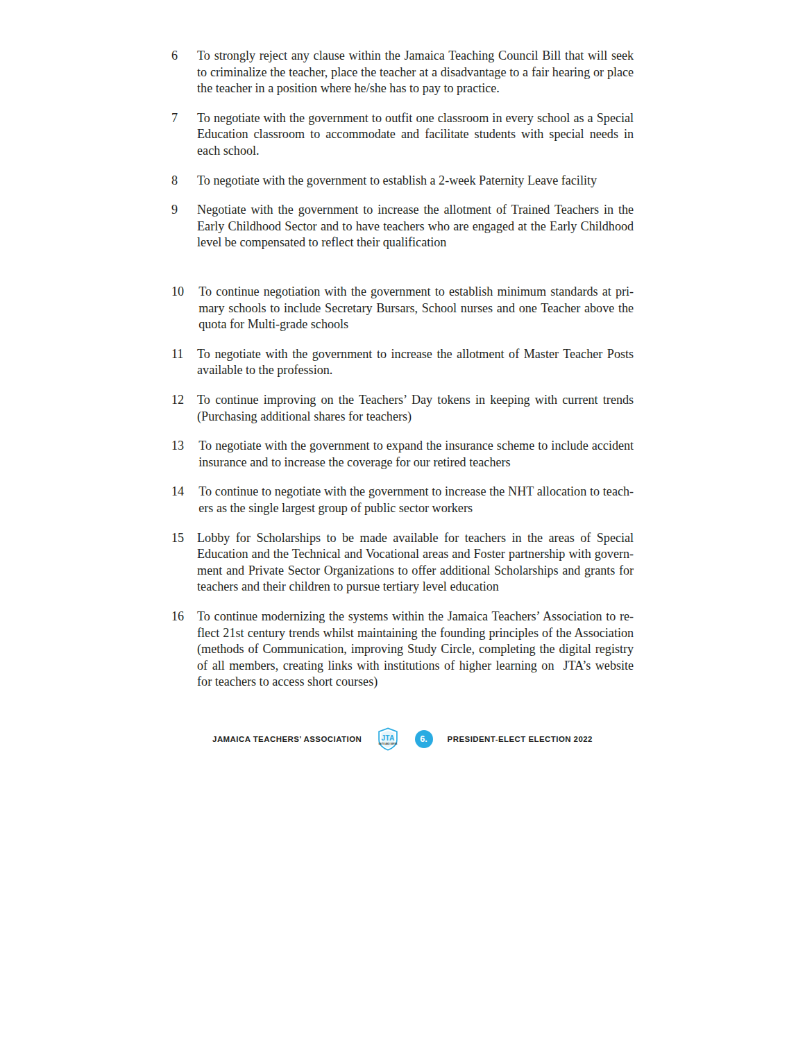6 To strongly reject any clause within the Jamaica Teaching Council Bill that will seek to criminalize the teacher, place the teacher at a disadvantage to a fair hearing or place the teacher in a position where he/she has to pay to practice.
7 To negotiate with the government to outfit one classroom in every school as a Special Education classroom to accommodate and facilitate students with special needs in each school.
8 To negotiate with the government to establish a 2-week Paternity Leave facility
9 Negotiate with the government to increase the allotment of Trained Teachers in the Early Childhood Sector and to have teachers who are engaged at the Early Childhood level be compensated to reflect their qualification
10 To continue negotiation with the government to establish minimum standards at primary schools to include Secretary Bursars, School nurses and one Teacher above the quota for Multi-grade schools
11 To negotiate with the government to increase the allotment of Master Teacher Posts available to the profession.
12 To continue improving on the Teachers’ Day tokens in keeping with current trends (Purchasing additional shares for teachers)
13 To negotiate with the government to expand the insurance scheme to include accident insurance and to increase the coverage for our retired teachers
14 To continue to negotiate with the government to increase the NHT allocation to teachers as the single largest group of public sector workers
15 Lobby for Scholarships to be made available for teachers in the areas of Special Education and the Technical and Vocational areas and Foster partnership with government and Private Sector Organizations to offer additional Scholarships and grants for teachers and their children to pursue tertiary level education
16 To continue modernizing the systems within the Jamaica Teachers’ Association to reflect 21st century trends whilst maintaining the founding principles of the Association (methods of Communication, improving Study Circle, completing the digital registry of all members, creating links with institutions of higher learning on JTA’s website for teachers to access short courses)
Jamaica Teachers’ Association JTA UNITE AND SERVE 6. President-Elect Election 2022